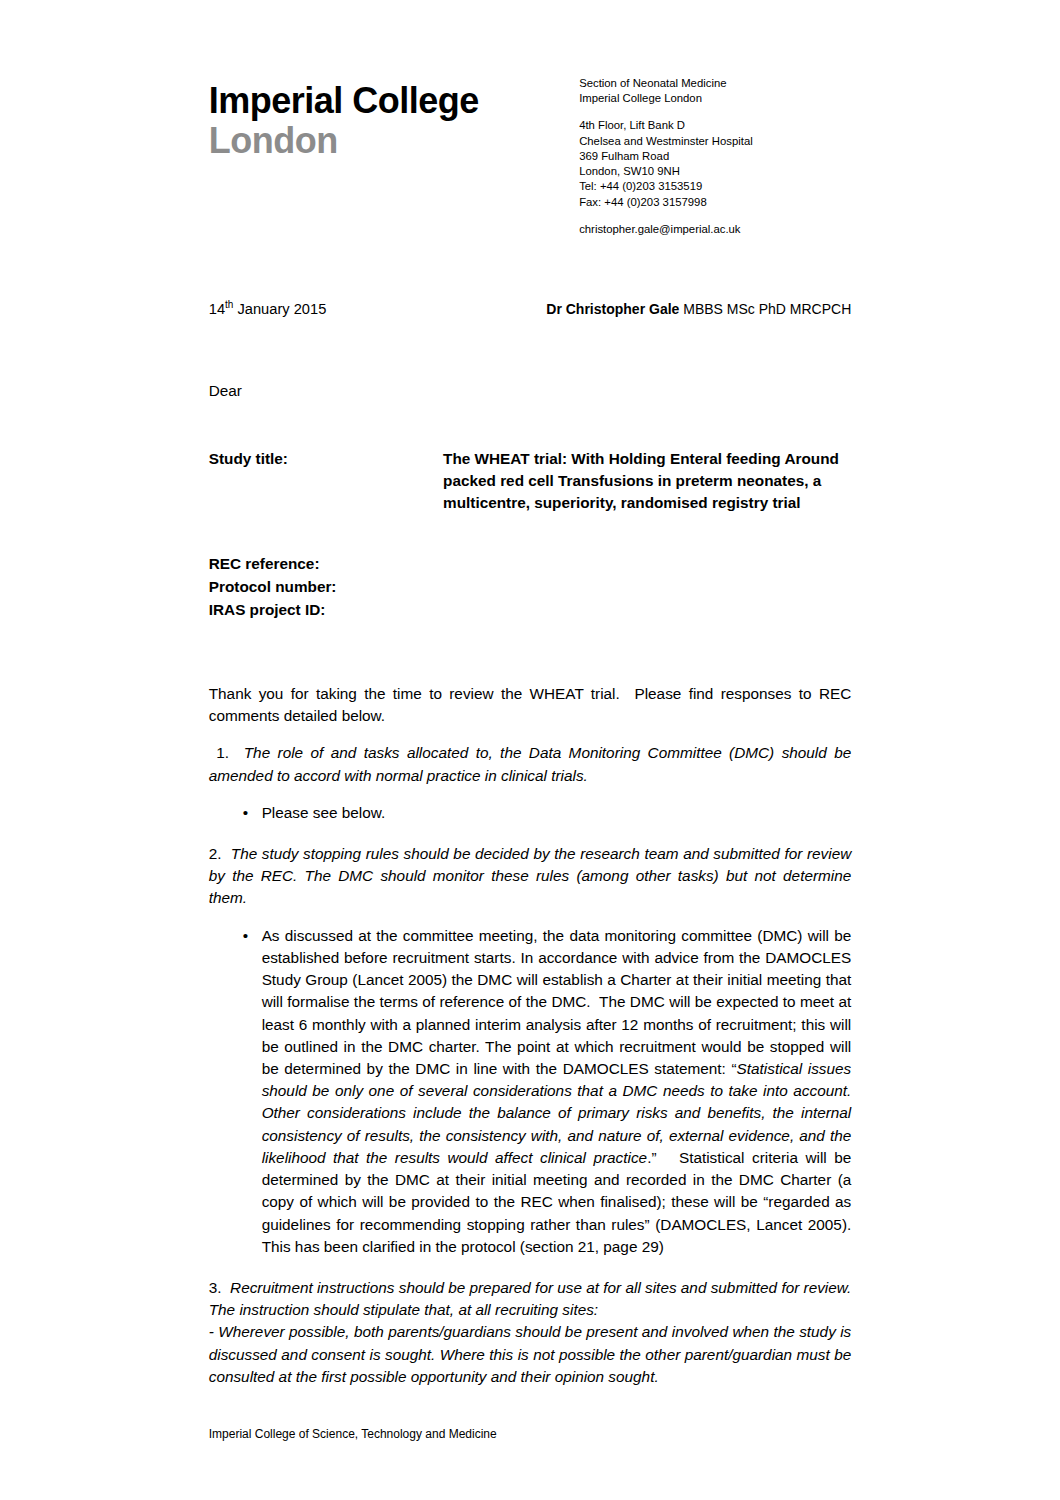Imperial College London
Section of Neonatal Medicine
Imperial College London
4th Floor, Lift Bank D
Chelsea and Westminster Hospital
369 Fulham Road
London, SW10 9NH
Tel: +44 (0)203 3153519
Fax: +44 (0)203 3157998
christopher.gale@imperial.ac.uk
14th January 2015
Dr Christopher Gale MBBS MSc PhD MRCPCH
Dear
Study title:
REC reference:
Protocol number:
IRAS project ID:
The WHEAT trial: With Holding Enteral feeding Around packed red cell Transfusions in preterm neonates, a multicentre, superiority, randomised registry trial
Thank you for taking the time to review the WHEAT trial. Please find responses to REC comments detailed below.
1. The role of and tasks allocated to, the Data Monitoring Committee (DMC) should be amended to accord with normal practice in clinical trials.
Please see below.
2. The study stopping rules should be decided by the research team and submitted for review by the REC. The DMC should monitor these rules (among other tasks) but not determine them.
As discussed at the committee meeting, the data monitoring committee (DMC) will be established before recruitment starts. In accordance with advice from the DAMOCLES Study Group (Lancet 2005) the DMC will establish a Charter at their initial meeting that will formalise the terms of reference of the DMC. The DMC will be expected to meet at least 6 monthly with a planned interim analysis after 12 months of recruitment; this will be outlined in the DMC charter. The point at which recruitment would be stopped will be determined by the DMC in line with the DAMOCLES statement: “Statistical issues should be only one of several considerations that a DMC needs to take into account. Other considerations include the balance of primary risks and benefits, the internal consistency of results, the consistency with, and nature of, external evidence, and the likelihood that the results would affect clinical practice.” Statistical criteria will be determined by the DMC at their initial meeting and recorded in the DMC Charter (a copy of which will be provided to the REC when finalised); these will be “regarded as guidelines for recommending stopping rather than rules” (DAMOCLES, Lancet 2005). This has been clarified in the protocol (section 21, page 29)
3. Recruitment instructions should be prepared for use at for all sites and submitted for review. The instruction should stipulate that, at all recruiting sites:
- Wherever possible, both parents/guardians should be present and involved when the study is discussed and consent is sought. Where this is not possible the other parent/guardian must be consulted at the first possible opportunity and their opinion sought.
Imperial College of Science, Technology and Medicine